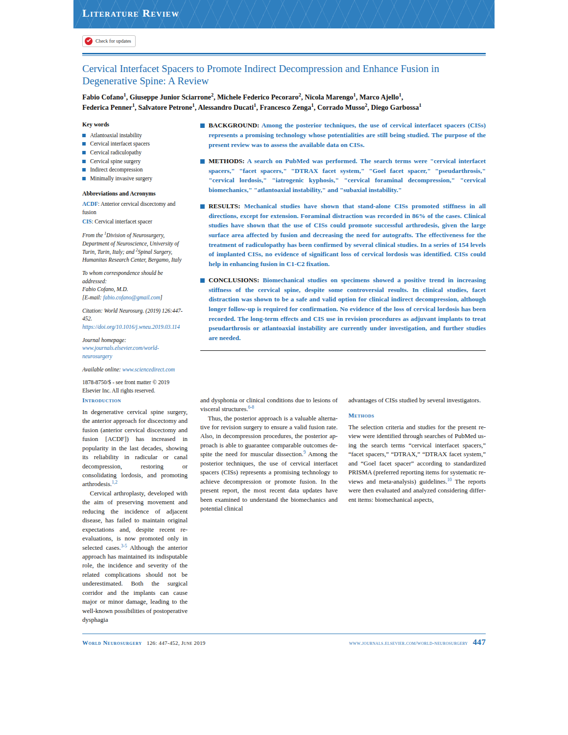Literature Review
Check for updates
Cervical Interfacet Spacers to Promote Indirect Decompression and Enhance Fusion in Degenerative Spine: A Review
Fabio Cofano1, Giuseppe Junior Sciarrone2, Michele Federico Pecoraro2, Nicola Marengo1, Marco Ajello1,
Federica Penner1, Salvatore Petrone1, Alessandro Ducati1, Francesco Zenga1, Corrado Musso2, Diego Garbossa1
Key words
Atlantoaxial instability
Cervical interfacet spacers
Cervical radiculopathy
Cervical spine surgery
Indirect decompression
Minimally invasive surgery
Abbreviations and Acronyms
ACDF: Anterior cervical discectomy and fusion
CIS: Cervical interfacet spacer
From the 1Division of Neurosurgery, Department of Neuroscience, University of Turin, Turin, Italy; and 2Spinal Surgery, Humanitas Research Center, Bergamo, Italy
To whom correspondence should be addressed:
Fabio Cofano, M.D.
[E-mail: fabio.cofano@gmail.com]
Citation: World Neurosurg. (2019) 126:447-452.
https://doi.org/10.1016/j.wneu.2019.03.114
Journal homepage: www.journals.elsevier.com/world-neurosurgery
Available online: www.sciencedirect.com
1878-8750/$ - see front matter © 2019 Elsevier Inc. All rights reserved.
BACKGROUND: Among the posterior techniques, the use of cervical interfacet spacers (CISs) represents a promising technology whose potentialities are still being studied. The purpose of the present review was to assess the available data on CISs.
METHODS: A search on PubMed was performed. The search terms were "cervical interfacet spacers," "facet spacers," "DTRAX facet system," "Goel facet spacer," "pseudarthrosis," "cervical lordosis," "iatrogenic kyphosis," "cervical foraminal decompression," "cervical biomechanics," "atlantoaxial instability," and "subaxial instability."
RESULTS: Mechanical studies have shown that stand-alone CISs promoted stiffness in all directions, except for extension. Foraminal distraction was recorded in 86% of the cases. Clinical studies have shown that the use of CISs could promote successful arthrodesis, given the large surface area affected by fusion and decreasing the need for autografts. The effectiveness for the treatment of radiculopathy has been confirmed by several clinical studies. In a series of 154 levels of implanted CISs, no evidence of significant loss of cervical lordosis was identified. CISs could help in enhancing fusion in C1-C2 fixation.
CONCLUSIONS: Biomechanical studies on specimens showed a positive trend in increasing stiffness of the cervical spine, despite some controversial results. In clinical studies, facet distraction was shown to be a safe and valid option for clinical indirect decompression, although longer follow-up is required for confirmation. No evidence of the loss of cervical lordosis has been recorded. The long-term effects and CIS use in revision procedures as adjuvant implants to treat pseudarthrosis or atlantoaxial instability are currently under investigation, and further studies are needed.
Introduction
In degenerative cervical spine surgery, the anterior approach for discectomy and fusion (anterior cervical discectomy and fusion [ACDF]) has increased in popularity in the last decades, showing its reliability in radicular or canal decompression, restoring or consolidating lordosis, and promoting arthrodesis.1,2
Cervical arthroplasty, developed with the aim of preserving movement and reducing the incidence of adjacent disease, has failed to maintain original expectations and, despite recent re-evaluations, is now promoted only in selected cases.3-5 Although the anterior approach has maintained its indisputable role, the incidence and severity of the related complications should not be underestimated. Both the surgical corridor and the implants can cause major or minor damage, leading to the well-known possibilities of postoperative dysphagia
and dysphonia or clinical conditions due to lesions of visceral structures.6-8
Thus, the posterior approach is a valuable alternative for revision surgery to ensure a valid fusion rate. Also, in decompression procedures, the posterior approach is able to guarantee comparable outcomes despite the need for muscular dissection.9 Among the posterior techniques, the use of cervical interfacet spacers (CISs) represents a promising technology to achieve decompression or promote fusion. In the present report, the most recent data updates have been examined to understand the biomechanics and potential clinical
advantages of CISs studied by several investigators.
Methods
The selection criteria and studies for the present review were identified through searches of PubMed using the search terms “cervical interfacet spacers,” “facet spacers,” “DTRAX,” “DTRAX facet system,” and “Goel facet spacer” according to standardized PRISMA (preferred reporting items for systematic reviews and meta-analysis) guidelines.10 The reports were then evaluated and analyzed considering different items: biomechanical aspects,
World Neurosurgery 126: 447-452, June 2019 www.journals.elsevier.com/world-neurosurgery 447